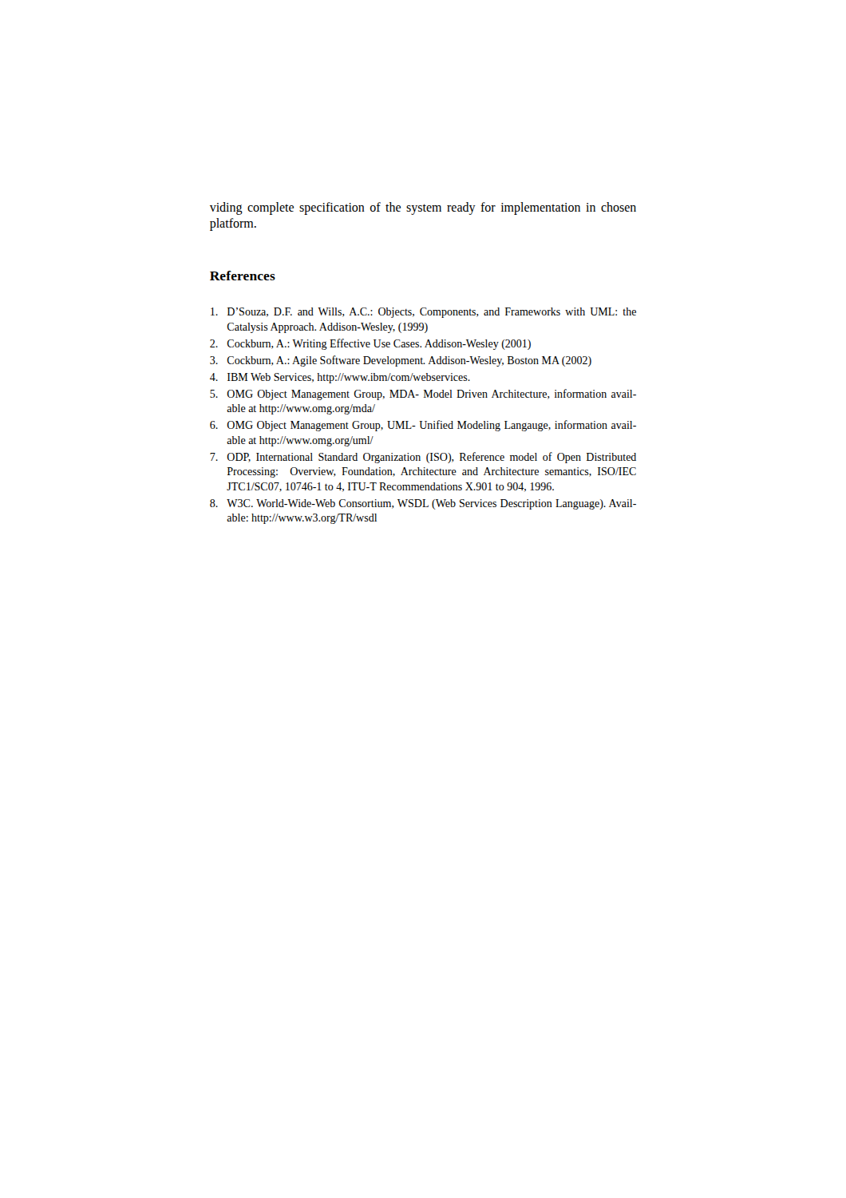viding complete specification of the system ready for implementation in chosen plat­form.
References
1. D’Souza, D.F. and Wills, A.C.: Objects, Components, and Frameworks with UML: the Catalysis Approach. Addison-Wesley, (1999)
2. Cockburn, A.: Writing Effective Use Cases. Addison-Wesley (2001)
3. Cockburn, A.: Agile Software Development. Addison-Wesley, Boston MA (2002)
4. IBM Web Services, http://www.ibm/com/webservices.
5. OMG Object Management Group, MDA- Model Driven Architecture, information available at http://www.omg.org/mda/
6. OMG Object Management Group, UML- Unified Modeling Langauge, information available at http://www.omg.org/uml/
7. ODP, International Standard Organization (ISO), Reference model of Open Distributed Processing: Overview, Foundation, Architecture and Architecture semantics, ISO/IEC JTC1/SC07, 10746-1 to 4, ITU-T Recommendations X.901 to 904, 1996.
8. W3C. World-Wide-Web Consortium, WSDL (Web Services Description Language). Avail­able: http://www.w3.org/TR/wsdl